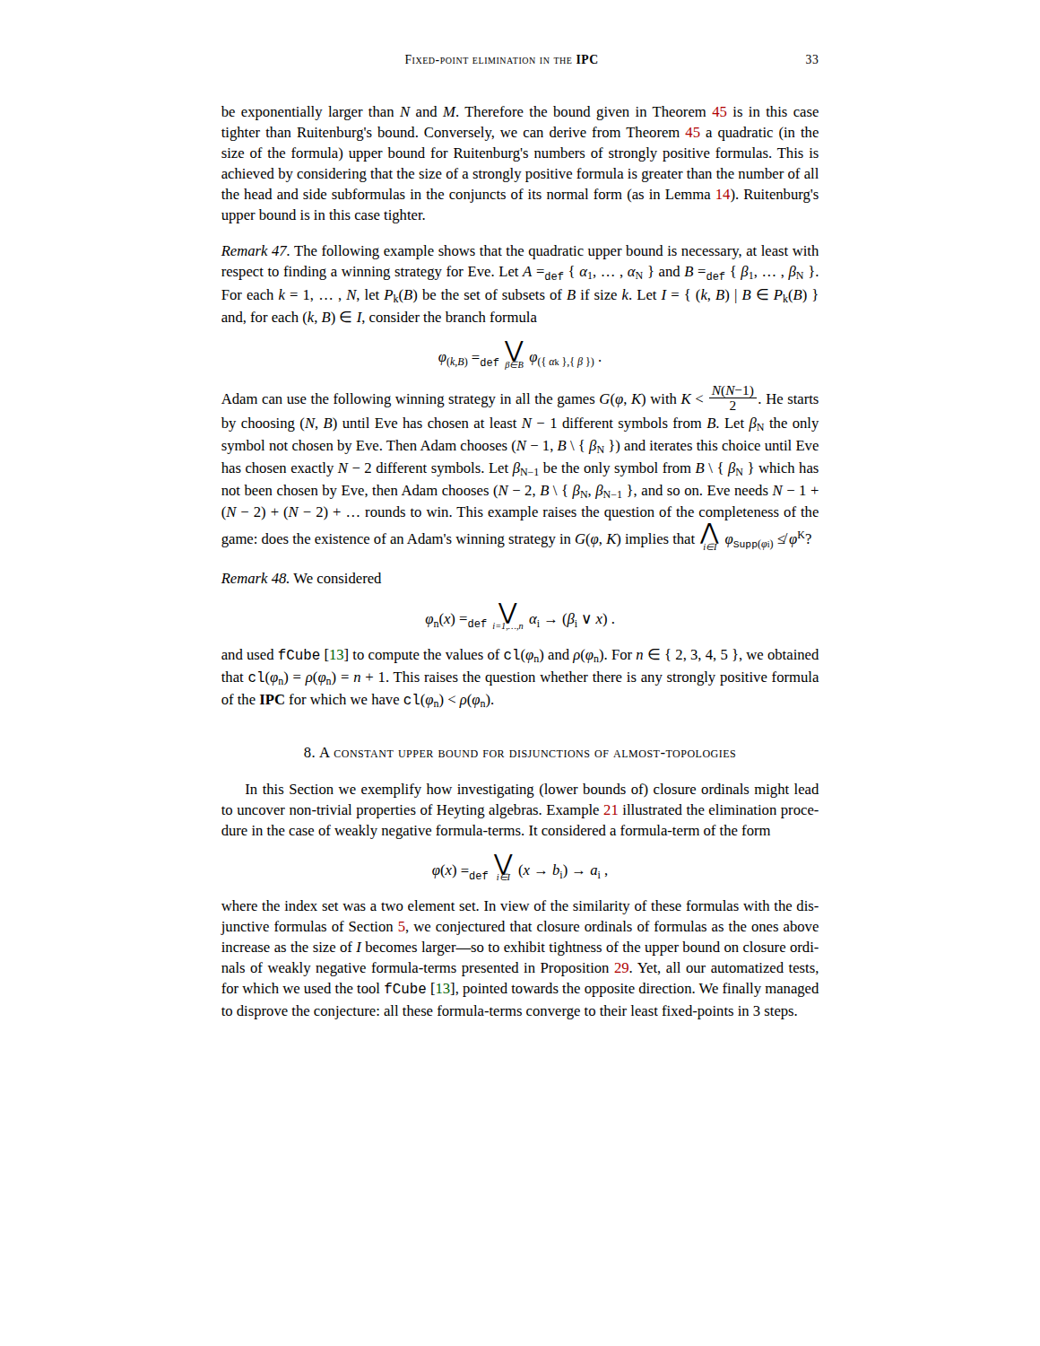Fixed-point elimination in the IPC 33
be exponentially larger than N and M. Therefore the bound given in Theorem 45 is in this case tighter than Ruitenburg's bound. Conversely, we can derive from Theorem 45 a quadratic (in the size of the formula) upper bound for Ruitenburg's numbers of strongly positive formulas. This is achieved by considering that the size of a strongly positive formula is greater than the number of all the head and side subformulas in the conjuncts of its normal form (as in Lemma 14). Ruitenburg's upper bound is in this case tighter.
Remark 47. The following example shows that the quadratic upper bound is necessary, at least with respect to finding a winning strategy for Eve. Let A =def { α 1, … , αN } and B =def { β 1, … , βN }. For each k = 1, … , N, let Pk(B) be the set of subsets of B if size k. Let I = { (k, B) | B ∈ Pk(B) } and, for each (k, B) ∈ I, consider the branch formula
φ(k,B) =def ⋁β∈B φ({ αk },{ β }) .
Adam can use the following winning strategy in all the games G(φ, K) with K < N(N−1) 2. He starts by choosing (N, B) until Eve has chosen at least N − 1 different symbols from B. Let βN the only symbol not chosen by Eve. Then Adam chooses (N − 1, B \ { βN }) and iterates this choice until Eve has chosen exactly N − 2 different symbols. Let βN−1 be the only symbol from B \ { βN } which has not been chosen by Eve, then Adam chooses (N − 2, B \ { βN, βN−1 }, and so on. Eve needs N − 1 + (N − 2) + (N − 2) + … rounds to win. This example raises the question of the completeness of the game: does the existence of an Adam's winning strategy in G(φ, K) implies that ⋀i∈I φSupp(φi) ≰ φK?
Remark 48. We considered
φn(x) =def ⋁i=1,…,n αi → (βi ∨ x) .
and used fCube [13] to compute the values of cl(φn) and ρ(φn). For n ∈ { 2, 3, 4, 5 }, we obtained that cl(φn) = ρ(φn) = n + 1. This raises the question whether there is any strongly positive formula of the IPC for which we have cl(φn) < ρ(φn).
8. A constant upper bound for disjunctions of almost-topologies
In this Section we exemplify how investigating (lower bounds of) closure ordinals might lead to uncover non-trivial properties of Heyting algebras. Example 21 illustrated the elimination procedure in the case of weakly negative formula-terms. It considered a formula-term of the form
φ(x) =def ⋁i∈I (x → bi) → ai ,
where the index set was a two element set. In view of the similarity of these formulas with the disjunctive formulas of Section 5, we conjectured that closure ordinals of formulas as the ones above increase as the size of I becomes larger—so to exhibit tightness of the upper bound on closure ordinals of weakly negative formula-terms presented in Proposition 29. Yet, all our automatized tests, for which we used the tool fCube [13], pointed towards the opposite direction. We finally managed to disprove the conjecture: all these formula-terms converge to their least fixed-points in 3 steps.